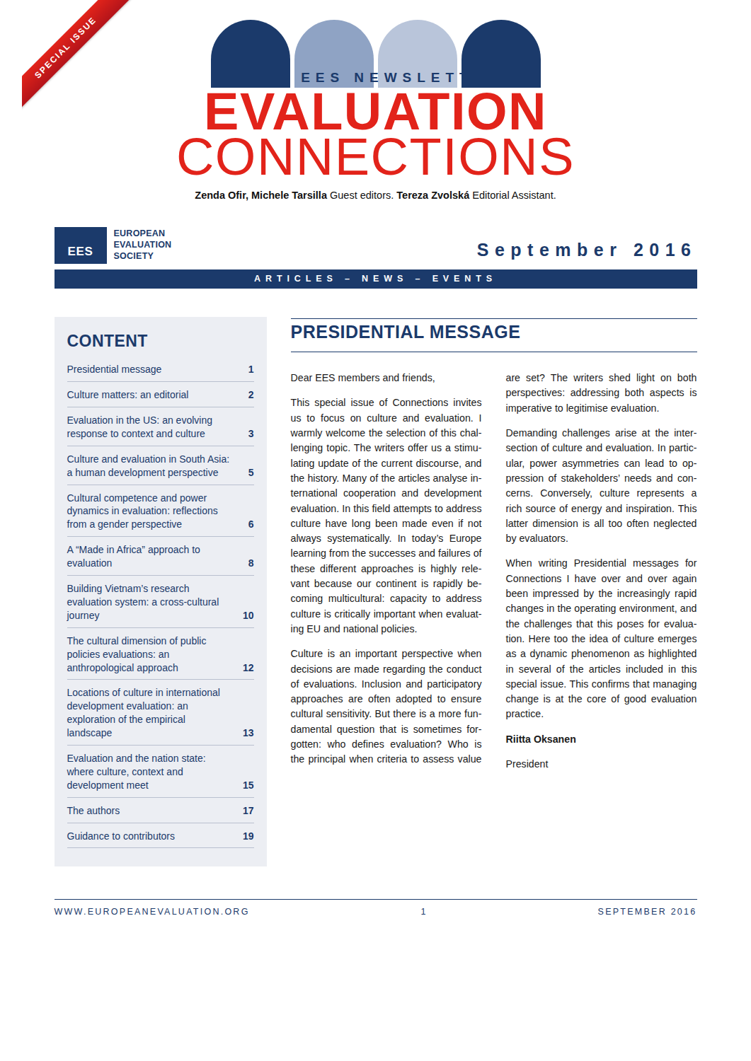Special Issue
The EES Newsletter
Evaluation
Connections
Zenda Ofir, Michele Tarsilla Guest editors. Tereza Zvolská Editorial Assistant.
EES
European
Evaluation
Society
September 2016
Articles – News – Events
Content
Presidential message 1
Culture matters: an editorial 2
Evaluation in the US: an evolving response to context and culture 3
Culture and evaluation in South Asia: a human development perspective 5
Cultural competence and power dynamics in evaluation: reflections from a gender perspective 6
A “Made in Africa” approach to evaluation 8
Building Vietnam’s research evaluation system: a cross-cultural journey 10
The cultural dimension of public policies evaluations: an anthropological approach 12
Locations of culture in international development evaluation: an exploration of the empirical landscape 13
Evaluation and the nation state: where culture, context and development meet 15
The authors 17
Guidance to contributors 19
Presidential message
Dear EES members and friends,
This special issue of Connections invites us to focus on culture and evaluation. I warmly welcome the selection of this challenging topic. The writers offer us a stimulating update of the current discourse, and the history. Many of the articles analyse international cooperation and development evaluation. In this field attempts to address culture have long been made even if not always systematically. In today’s Europe learning from the successes and failures of these different approaches is highly relevant because our continent is rapidly becoming multicultural: capacity to address culture is critically important when evaluating EU and national policies.
Culture is an important perspective when decisions are made regarding the conduct of evaluations. Inclusion and participatory approaches are often adopted to ensure cultural sensitivity. But there is a more fundamental question that is sometimes forgotten: who defines evaluation? Who is the principal when criteria to assess value are set? The writers shed light on both perspectives: addressing both aspects is imperative to legitimise evaluation.
Demanding challenges arise at the intersection of culture and evaluation. In particular, power asymmetries can lead to oppression of stakeholders’ needs and concerns. Conversely, culture represents a rich source of energy and inspiration. This latter dimension is all too often neglected by evaluators.
When writing Presidential messages for Connections I have over and over again been impressed by the increasingly rapid changes in the operating environment, and the challenges that this poses for evaluation. Here too the idea of culture emerges as a dynamic phenomenon as highlighted in several of the articles included in this special issue. This confirms that managing change is at the core of good evaluation practice.
Riitta Oksanen
President
www.europeanevaluation.org
1
September 2016